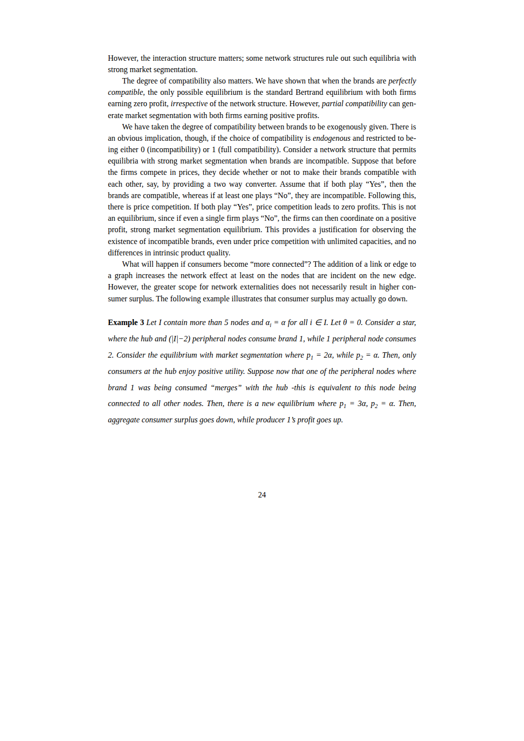However, the interaction structure matters; some network structures rule out such equilibria with strong market segmentation.
The degree of compatibility also matters. We have shown that when the brands are perfectly compatible, the only possible equilibrium is the standard Bertrand equilibrium with both firms earning zero profit, irrespective of the network structure. However, partial compatibility can generate market segmentation with both firms earning positive profits.
We have taken the degree of compatibility between brands to be exogenously given. There is an obvious implication, though, if the choice of compatibility is endogenous and restricted to being either 0 (incompatibility) or 1 (full compatibility). Consider a network structure that permits equilibria with strong market segmentation when brands are incompatible. Suppose that before the firms compete in prices, they decide whether or not to make their brands compatible with each other, say, by providing a two way converter. Assume that if both play “Yes”, then the brands are compatible, whereas if at least one plays “No”, they are incompatible. Following this, there is price competition. If both play “Yes”, price competition leads to zero profits. This is not an equilibrium, since if even a single firm plays “No”, the firms can then coordinate on a positive profit, strong market segmentation equilibrium. This provides a justification for observing the existence of incompatible brands, even under price competition with unlimited capacities, and no differences in intrinsic product quality.
What will happen if consumers become “more connected”? The addition of a link or edge to a graph increases the network effect at least on the nodes that are incident on the new edge. However, the greater scope for network externalities does not necessarily result in higher consumer surplus. The following example illustrates that consumer surplus may actually go down.
Example 3 Let I contain more than 5 nodes and αi = α for all i ∈ I. Let θ = 0. Consider a star, where the hub and (|I|−2) peripheral nodes consume brand 1, while 1 peripheral node consumes 2. Consider the equilibrium with market segmentation where p1 = 2α, while p2 = α. Then, only consumers at the hub enjoy positive utility. Suppose now that one of the peripheral nodes where brand 1 was being consumed “merges” with the hub -this is equivalent to this node being connected to all other nodes. Then, there is a new equilibrium where p1 = 3α, p2 = α. Then, aggregate consumer surplus goes down, while producer 1’s profit goes up.
24